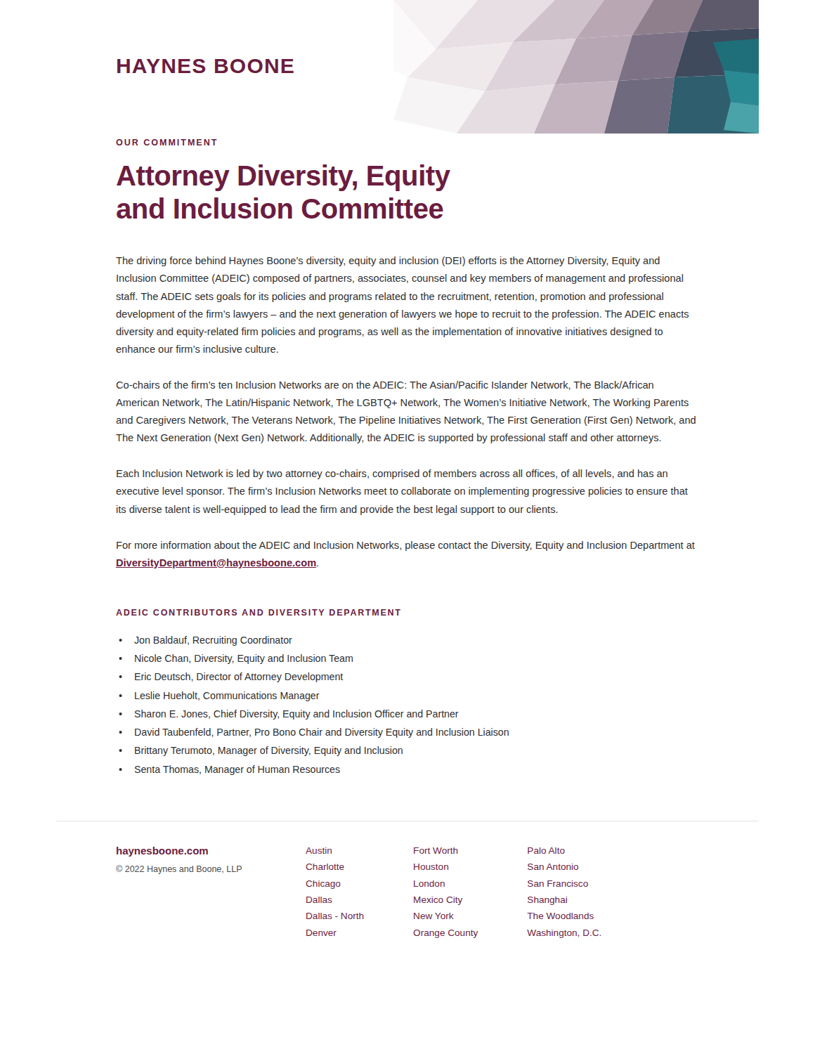HAYNES BOONE
Our Commitment
Attorney Diversity, Equity
and Inclusion Committee
The driving force behind Haynes Boone’s diversity, equity and inclusion (DEI) efforts is the Attorney Diversity, Equity and Inclusion Committee (ADEIC) composed of partners, associates, counsel and key members of management and professional staff. The ADEIC sets goals for its policies and programs related to the recruitment, retention, promotion and professional development of the firm’s lawyers – and the next generation of lawyers we hope to recruit to the profession. The ADEIC enacts diversity and equity-related firm policies and programs, as well as the implementation of innovative initiatives designed to enhance our firm’s inclusive culture.
Co-chairs of the firm’s ten Inclusion Networks are on the ADEIC: The Asian/Pacific Islander Network, The Black/African American Network, The Latin/Hispanic Network, The LGBTQ+ Network, The Women’s Initiative Network, The Working Parents and Caregivers Network, The Veterans Network, The Pipeline Initiatives Network, The First Generation (First Gen) Network, and The Next Generation (Next Gen) Network. Additionally, the ADEIC is supported by professional staff and other attorneys.
Each Inclusion Network is led by two attorney co-chairs, comprised of members across all offices, of all levels, and has an executive level sponsor. The firm’s Inclusion Networks meet to collaborate on implementing progressive policies to ensure that its diverse talent is well-equipped to lead the firm and provide the best legal support to our clients.
For more information about the ADEIC and Inclusion Networks, please contact the Diversity, Equity and Inclusion Department at DiversityDepartment@haynesboone.com.
ADEIC Contributors and Diversity Department
Jon Baldauf, Recruiting Coordinator
Nicole Chan, Diversity, Equity and Inclusion Team
Eric Deutsch, Director of Attorney Development
Leslie Hueholt, Communications Manager
Sharon E. Jones, Chief Diversity, Equity and Inclusion Officer and Partner
David Taubenfeld, Partner, Pro Bono Chair and Diversity Equity and Inclusion Liaison
Brittany Terumoto, Manager of Diversity, Equity and Inclusion
Senta Thomas, Manager of Human Resources
haynesboone.com
© 2022 Haynes and Boone, LLP
Austin
Charlotte
Chicago
Dallas
Dallas - North
Denver
Fort Worth
Houston
London
Mexico City
New York
Orange County
Palo Alto
San Antonio
San Francisco
Shanghai
The Woodlands
Washington, D.C.